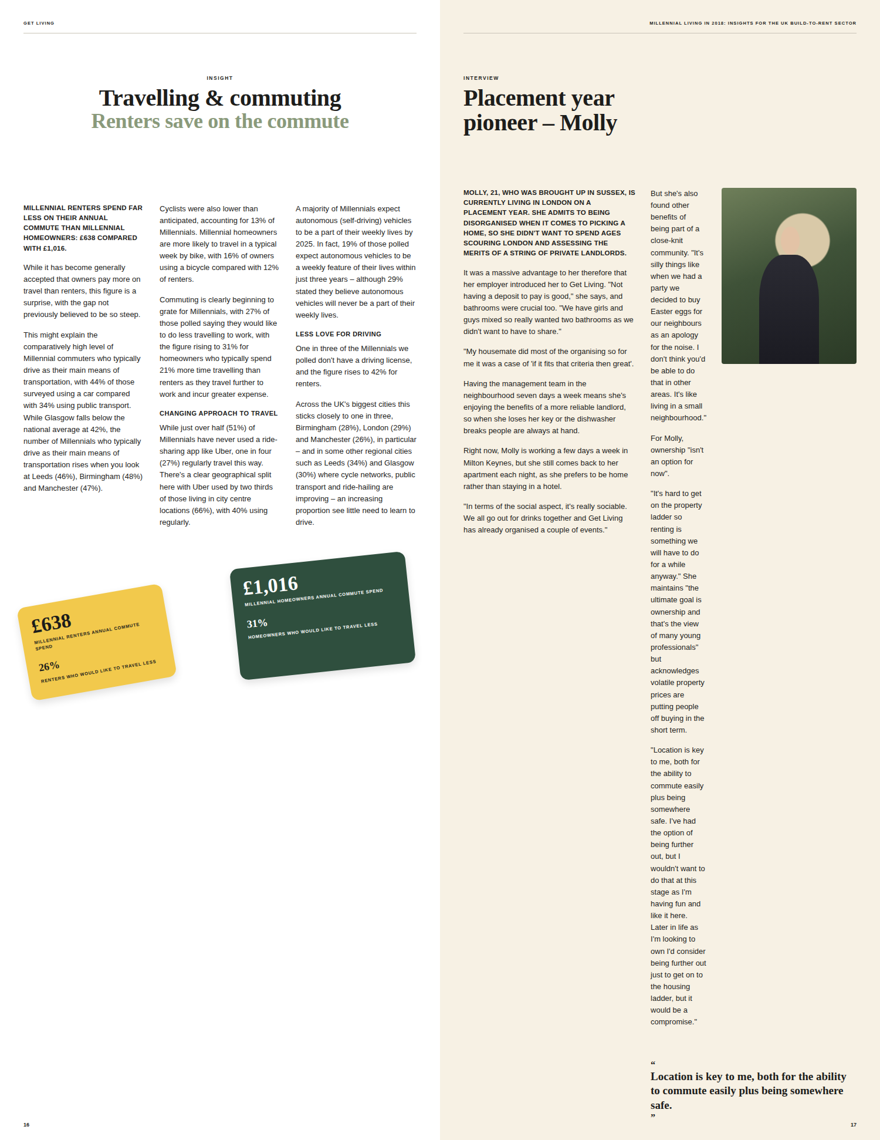Get Living
Insight
Travelling & commuting Renters save on the commute
Millennial renters spend far less on their annual commute than millennial homeowners: £638 compared with £1,016.
While it has become generally accepted that owners pay more on travel than renters, this figure is a surprise, with the gap not previously believed to be so steep.
This might explain the comparatively high level of Millennial commuters who typically drive as their main means of transportation, with 44% of those surveyed using a car compared with 34% using public transport. While Glasgow falls below the national average at 42%, the number of Millennials who typically drive as their main means of transportation rises when you look at Leeds (46%), Birmingham (48%) and Manchester (47%).
Cyclists were also lower than anticipated, accounting for 13% of Millennials. Millennial homeowners are more likely to travel in a typical week by bike, with 16% of owners using a bicycle compared with 12% of renters.
Commuting is clearly beginning to grate for Millennials, with 27% of those polled saying they would like to do less travelling to work, with the figure rising to 31% for homeowners who typically spend 21% more time travelling than renters as they travel further to work and incur greater expense.
Changing approach to travel
While just over half (51%) of Millennials have never used a ride-sharing app like Uber, one in four (27%) regularly travel this way. There's a clear geographical split here with Uber used by two thirds of those living in city centre locations (66%), with 40% using regularly.
A majority of Millennials expect autonomous (self-driving) vehicles to be a part of their weekly lives by 2025. In fact, 19% of those polled expect autonomous vehicles to be a weekly feature of their lives within just three years – although 29% stated they believe autonomous vehicles will never be a part of their weekly lives.
Less love for driving
One in three of the Millennials we polled don't have a driving license, and the figure rises to 42% for renters.
Across the UK's biggest cities this sticks closely to one in three, Birmingham (28%), London (29%) and Manchester (26%), in particular – and in some other regional cities such as Leeds (34%) and Glasgow (30%) where cycle networks, public transport and ride-hailing are improving – an increasing proportion see little need to learn to drive.
£1,016
Millennial homeowners annual commute spend
31%
Homeowners who would like to travel less
£638
Millennial renters annual commute spend
26%
Renters who would like to travel less
16
Millennial living in 2018: Insights for the UK build-to-rent sector
Interview
Placement year
pioneer – Molly
Molly, 21, who was brought up in Sussex, is currently living in London on a placement year. She admits to being disorganised when it comes to picking a home, so she didn't want to spend ages scouring London and assessing the merits of a string of private landlords.
It was a massive advantage to her therefore that her employer introduced her to Get Living. "Not having a deposit to pay is good," she says, and bathrooms were crucial too. "We have girls and guys mixed so really wanted two bathrooms as we didn't want to have to share."
"My housemate did most of the organising so for me it was a case of 'if it fits that criteria then great'.
Having the management team in the neighbourhood seven days a week means she's enjoying the benefits of a more reliable landlord, so when she loses her key or the dishwasher breaks people are always at hand.
Right now, Molly is working a few days a week in Milton Keynes, but she still comes back to her apartment each night, as she prefers to be home rather than staying in a hotel.
"In terms of the social aspect, it's really sociable. We all go out for drinks together and Get Living has already organised a couple of events."
But she's also found other benefits of being part of a close-knit community. "It's silly things like when we had a party we decided to buy Easter eggs for our neighbours as an apology for the noise. I don't think you'd be able to do that in other areas. It's like living in a small neighbourhood."
For Molly, ownership "isn't an option for now".
"It's hard to get on the property ladder so renting is something we will have to do for a while anyway." She maintains "the ultimate goal is ownership and that's the view of many young professionals" but acknowledges volatile property prices are putting people off buying in the short term.
"Location is key to me, both for the ability to commute easily plus being somewhere safe. I've had the option of being further out, but I wouldn't want to do that at this stage as I'm having fun and like it here. Later in life as I'm looking to own I'd consider being further out just to get on to the housing ladder, but it would be a compromise."
“ Location is key to me, both for the ability to commute easily plus being somewhere safe. ”
17